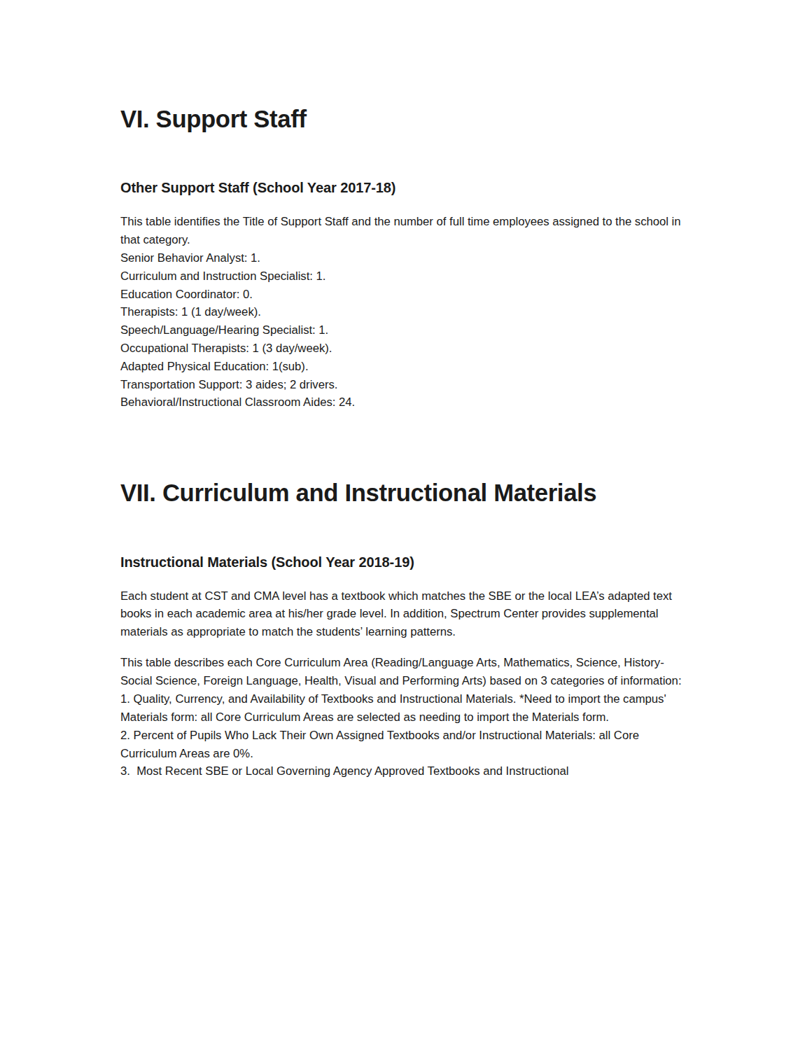VI. Support Staff
Other Support Staff (School Year 2017-18)
This table identifies the Title of Support Staff and the number of full time employees assigned to the school in that category.
Senior Behavior Analyst: 1.
Curriculum and Instruction Specialist: 1.
Education Coordinator: 0.
Therapists: 1 (1 day/week).
Speech/Language/Hearing Specialist: 1.
Occupational Therapists: 1 (3 day/week).
Adapted Physical Education: 1(sub).
Transportation Support: 3 aides; 2 drivers.
Behavioral/Instructional Classroom Aides: 24.
VII. Curriculum and Instructional Materials
Instructional Materials (School Year 2018-19)
Each student at CST and CMA level has a textbook which matches the SBE or the local LEA’s adapted text books in each academic area at his/her grade level. In addition, Spectrum Center provides supplemental materials as appropriate to match the students’ learning patterns.
This table describes each Core Curriculum Area (Reading/Language Arts, Mathematics, Science, History-Social Science, Foreign Language, Health, Visual and Performing Arts) based on 3 categories of information:
1. Quality, Currency, and Availability of Textbooks and Instructional Materials. *Need to import the campus' Materials form: all Core Curriculum Areas are selected as needing to import the Materials form.
2. Percent of Pupils Who Lack Their Own Assigned Textbooks and/or Instructional Materials: all Core Curriculum Areas are 0%.
3. Most Recent SBE or Local Governing Agency Approved Textbooks and Instructional